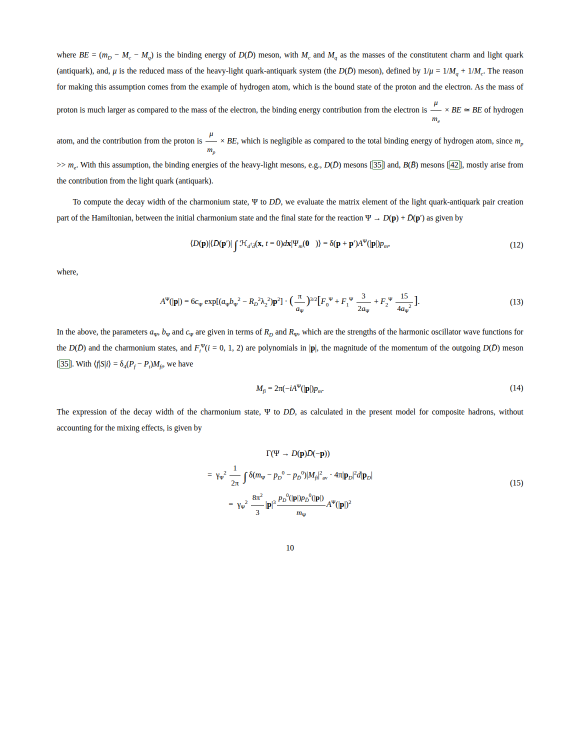where BE = (mD − Mc − Mq) is the binding energy of D(D̄) meson, with Mc and Mq as the masses of the constitutent charm and light quark (antiquark), and, μ is the reduced mass of the heavy-light quark-antiquark system (the D(D̄) meson), defined by 1/μ = 1/Mq + 1/Mc. The reason for making this assumption comes from the example of hydrogen atom, which is the bound state of the proton and the electron. As the mass of proton is much larger as compared to the mass of the electron, the binding energy contribution from the electron is μme × BE ≃ BE of hydrogen atom, and the contribution from the proton is μmp × BE, which is negligible as compared to the total binding energy of hydrogen atom, since mp >> me. With this assumption, the binding energies of the heavy-light mesons, e.g., D(D̄) mesons [35] and, B(B̄) mesons [42], mostly arise from the contribution from the light quark (antiquark).
To compute the decay width of the charmonium state, Ψ to DD̄, we evaluate the matrix element of the light quark-antiquark pair creation part of the Hamiltonian, between the initial charmonium state and the final state for the reaction Ψ → D(p) + D̄(p′) as given by
⟨D(p)|⟨D̄(p′)| ∫ ℋd†d̄(x, t = 0)dx|Ψm(0⃗)⟩ = δ(p + p′)AΨ(|p|)pm, (12)
where,
AΨ(|p|) = 6cΨ exp[(aΨbΨ2 − RD2λ22)p2] · (πaΨ)3/2[F0Ψ + F1Ψ 32aΨ + F2Ψ 154aΨ2]. (13)
In the above, the parameters aΨ, bΨ and cΨ are given in terms of RD and RΨ, which are the strengths of the harmonic oscillator wave functions for the D(D̄) and the charmonium states, and FiΨ(i = 0, 1, 2) are polynomials in |p|, the magnitude of the momentum of the outgoing D(D̄) meson [35]. With ⟨f|S|i⟩ = δ4(Pf − Pi)Mfi, we have
Mfi = 2π(−iAΨ(|p|)pm. (14)
The expression of the decay width of the charmonium state, Ψ to DD̄, as calculated in the present model for composite hadrons, without accounting for the mixing effects, is given by
Γ(Ψ → D(p)D̄(−p))
= γΨ2 12π ∫ δ(mΨ − pD0 − pD̄0)|Mfi|2av · 4π|pD|2d|pD|
= γΨ2 8π23|p|3pD0(|p|)pD̄0(|p|) mΨ AΨ(|p|)2 (15)
10